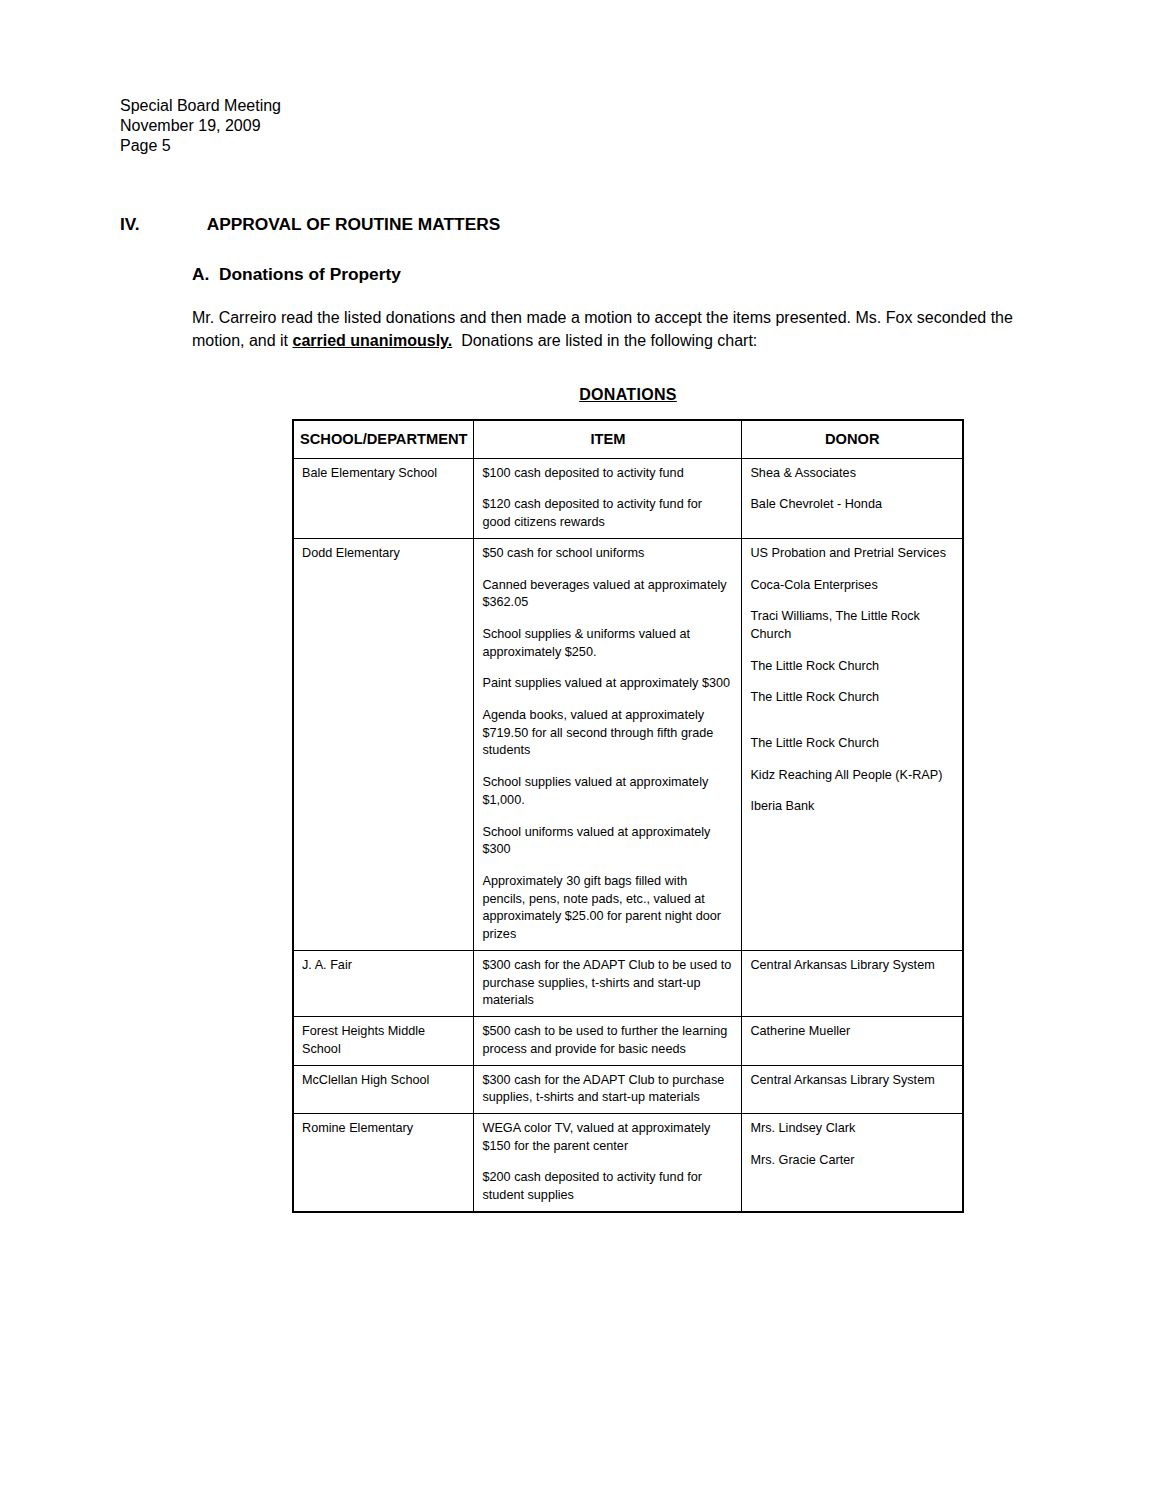Special Board Meeting
November 19, 2009
Page 5
IV. APPROVAL OF ROUTINE MATTERS
A. Donations of Property
Mr. Carreiro read the listed donations and then made a motion to accept the items presented. Ms. Fox seconded the motion, and it carried unanimously. Donations are listed in the following chart:
DONATIONS
| SCHOOL/DEPARTMENT | ITEM | DONOR |
| --- | --- | --- |
| Bale Elementary School | $100 cash deposited to activity fund $120 cash deposited to activity fund for good citizens rewards | Shea & Associates Bale Chevrolet - Honda |
| Dodd Elementary | $50 cash for school uniforms Canned beverages valued at approximately $362.05 School supplies & uniforms valued at approximately $250. Paint supplies valued at approximately $300 Agenda books, valued at approximately $719.50 for all second through fifth grade students School supplies valued at approximately $1,000. School uniforms valued at approximately $300 Approximately 30 gift bags filled with pencils, pens, note pads, etc., valued at approximately $25.00 for parent night door prizes | US Probation and Pretrial Services Coca-Cola Enterprises Traci Williams, The Little Rock Church The Little Rock Church The Little Rock Church The Little Rock Church Kidz Reaching All People (K-RAP) Iberia Bank |
| J. A. Fair | $300 cash for the ADAPT Club to be used to purchase supplies, t-shirts and start-up materials | Central Arkansas Library System |
| Forest Heights Middle School | $500 cash to be used to further the learning process and provide for basic needs | Catherine Mueller |
| McClellan High School | $300 cash for the ADAPT Club to purchase supplies, t-shirts and start-up materials | Central Arkansas Library System |
| Romine Elementary | WEGA color TV, valued at approximately $150 for the parent center $200 cash deposited to activity fund for student supplies | Mrs. Lindsey Clark Mrs. Gracie Carter |